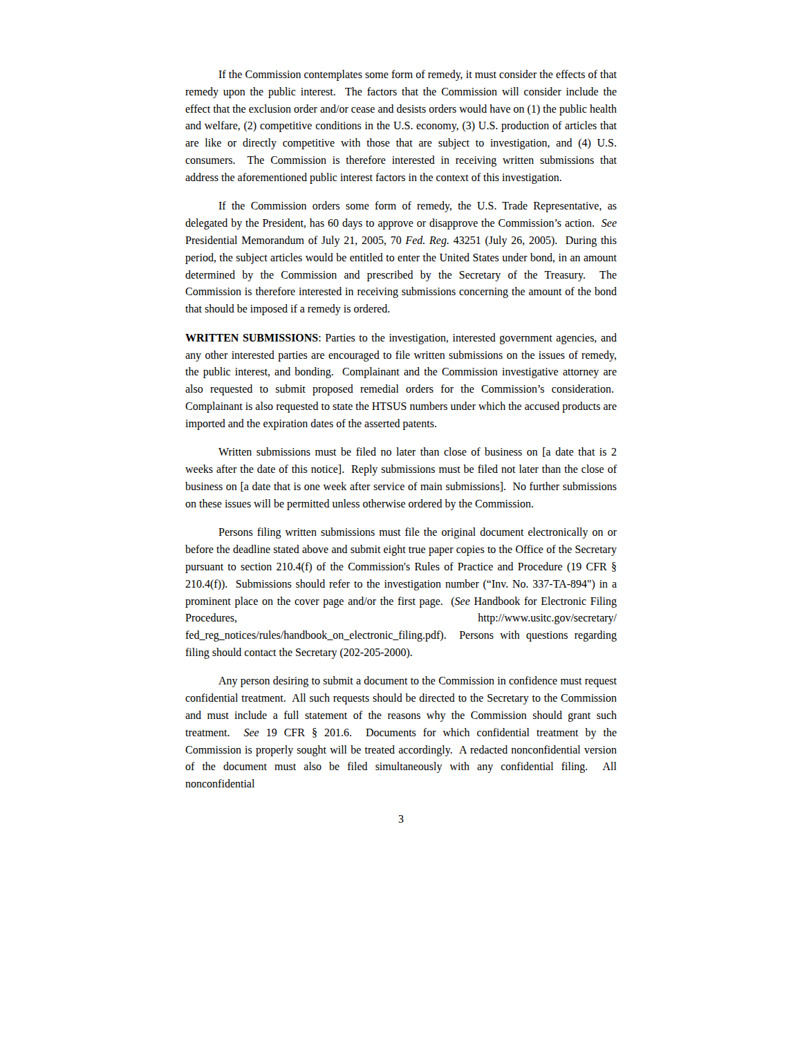If the Commission contemplates some form of remedy, it must consider the effects of that remedy upon the public interest. The factors that the Commission will consider include the effect that the exclusion order and/or cease and desists orders would have on (1) the public health and welfare, (2) competitive conditions in the U.S. economy, (3) U.S. production of articles that are like or directly competitive with those that are subject to investigation, and (4) U.S. consumers. The Commission is therefore interested in receiving written submissions that address the aforementioned public interest factors in the context of this investigation.
If the Commission orders some form of remedy, the U.S. Trade Representative, as delegated by the President, has 60 days to approve or disapprove the Commission’s action. See Presidential Memorandum of July 21, 2005, 70 Fed. Reg. 43251 (July 26, 2005). During this period, the subject articles would be entitled to enter the United States under bond, in an amount determined by the Commission and prescribed by the Secretary of the Treasury. The Commission is therefore interested in receiving submissions concerning the amount of the bond that should be imposed if a remedy is ordered.
WRITTEN SUBMISSIONS: Parties to the investigation, interested government agencies, and any other interested parties are encouraged to file written submissions on the issues of remedy, the public interest, and bonding. Complainant and the Commission investigative attorney are also requested to submit proposed remedial orders for the Commission’s consideration. Complainant is also requested to state the HTSUS numbers under which the accused products are imported and the expiration dates of the asserted patents.
Written submissions must be filed no later than close of business on [a date that is 2 weeks after the date of this notice]. Reply submissions must be filed not later than the close of business on [a date that is one week after service of main submissions]. No further submissions on these issues will be permitted unless otherwise ordered by the Commission.
Persons filing written submissions must file the original document electronically on or before the deadline stated above and submit eight true paper copies to the Office of the Secretary pursuant to section 210.4(f) of the Commission's Rules of Practice and Procedure (19 CFR § 210.4(f)). Submissions should refer to the investigation number (“Inv. No. 337-TA-894") in a prominent place on the cover page and/or the first page. (See Handbook for Electronic Filing Procedures, http://www.usitc.gov/secretary/fed_reg_notices/rules/handbook_on_electronic_filing.pdf). Persons with questions regarding filing should contact the Secretary (202-205-2000).
Any person desiring to submit a document to the Commission in confidence must request confidential treatment. All such requests should be directed to the Secretary to the Commission and must include a full statement of the reasons why the Commission should grant such treatment. See 19 CFR § 201.6. Documents for which confidential treatment by the Commission is properly sought will be treated accordingly. A redacted nonconfidential version of the document must also be filed simultaneously with any confidential filing. All nonconfidential
3